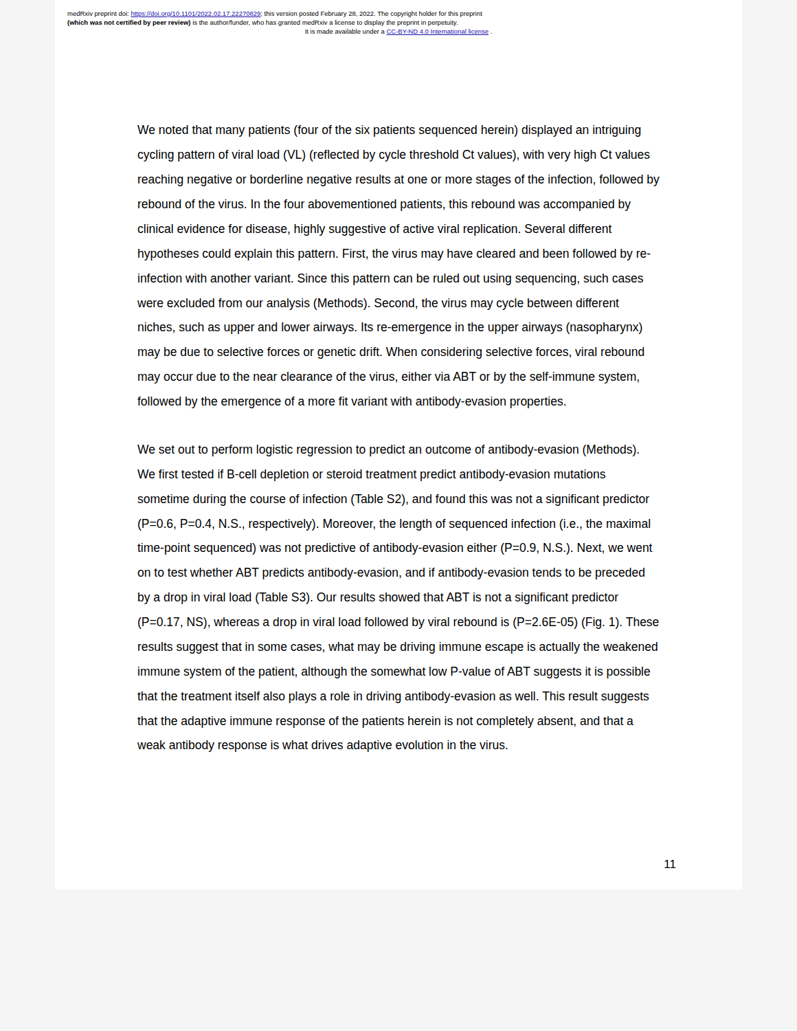medRxiv preprint doi: https://doi.org/10.1101/2022.02.17.22270829; this version posted February 28, 2022. The copyright holder for this preprint
(which was not certified by peer review) is the author/funder, who has granted medRxiv a license to display the preprint in perpetuity.
It is made available under a CC-BY-ND 4.0 International license .
We noted that many patients (four of the six patients sequenced herein) displayed an intriguing cycling pattern of viral load (VL) (reflected by cycle threshold Ct values), with very high Ct values reaching negative or borderline negative results at one or more stages of the infection, followed by rebound of the virus. In the four abovementioned patients, this rebound was accompanied by clinical evidence for disease, highly suggestive of active viral replication. Several different hypotheses could explain this pattern. First, the virus may have cleared and been followed by re-infection with another variant. Since this pattern can be ruled out using sequencing, such cases were excluded from our analysis (Methods). Second, the virus may cycle between different niches, such as upper and lower airways. Its re-emergence in the upper airways (nasopharynx) may be due to selective forces or genetic drift. When considering selective forces, viral rebound may occur due to the near clearance of the virus, either via ABT or by the self-immune system, followed by the emergence of a more fit variant with antibody-evasion properties.
We set out to perform logistic regression to predict an outcome of antibody-evasion (Methods). We first tested if B-cell depletion or steroid treatment predict antibody-evasion mutations sometime during the course of infection (Table S2), and found this was not a significant predictor (P=0.6, P=0.4, N.S., respectively). Moreover, the length of sequenced infection (i.e., the maximal time-point sequenced) was not predictive of antibody-evasion either (P=0.9, N.S.). Next, we went on to test whether ABT predicts antibody-evasion, and if antibody-evasion tends to be preceded by a drop in viral load (Table S3). Our results showed that ABT is not a significant predictor (P=0.17, NS), whereas a drop in viral load followed by viral rebound is (P=2.6E-05) (Fig. 1). These results suggest that in some cases, what may be driving immune escape is actually the weakened immune system of the patient, although the somewhat low P-value of ABT suggests it is possible that the treatment itself also plays a role in driving antibody-evasion as well. This result suggests that the adaptive immune response of the patients herein is not completely absent, and that a weak antibody response is what drives adaptive evolution in the virus.
11